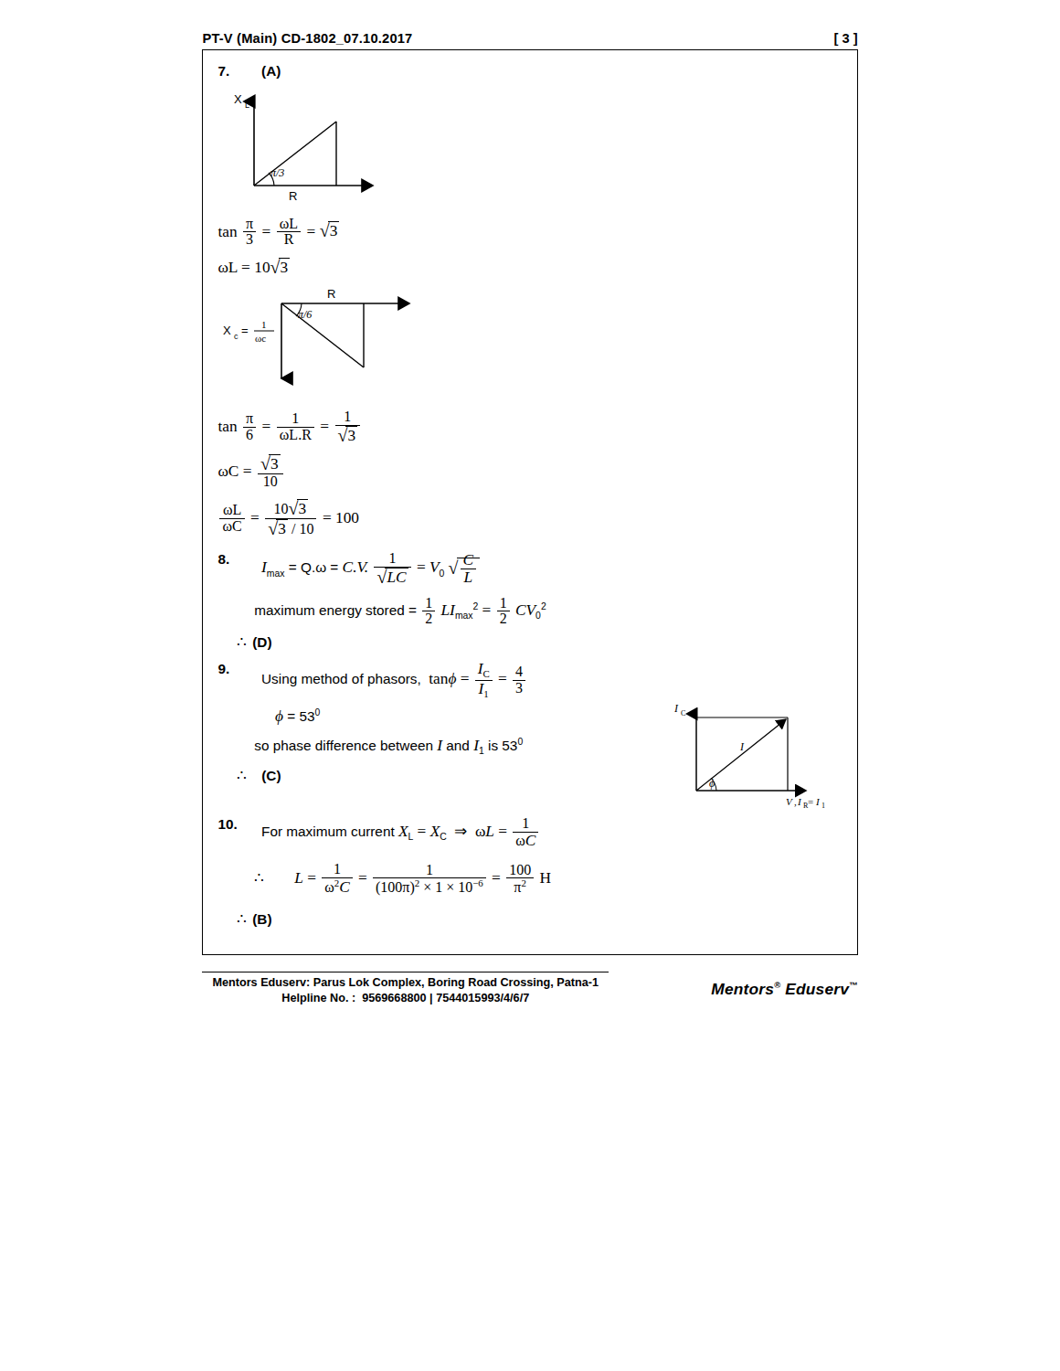PT-V (Main) CD-1802_07.10.2017
[ 3 ]
7.
(A)
X L R π/3
tan π 3 = ωL R = √3
ωL = 10√3
R X c = 1 ωc π/6
tan π 6 = 1 ωL.R = 1√3
ωC = √310
ωL ωC = 10√3√3 / 10 = 100
8.
Imax = Q.ω = C.V. 1√LC = V0 √CL
maximum energy stored = 12 LImax2 = 12 CV02
∴(D)
9.
Using method of phasors, tan ϕ = IC I1 = 43
ϕ = 530
so phase difference between I and I1 is 530
∴(C)
I C V , I R = I 1 I ϕ
10.
For maximum current XL = XC ⇒ ωL = 1 ωC
∴ L = 1 ω2C = 1(100π)2 × 1 × 10−6 = 100 π2 H
∴(B)
Mentors Eduserv: Parus Lok Complex, Boring Road Crossing, Patna-1
Helpline No. : 9569668800 | 7544015993/4/6/7
Mentors® Eduserv™